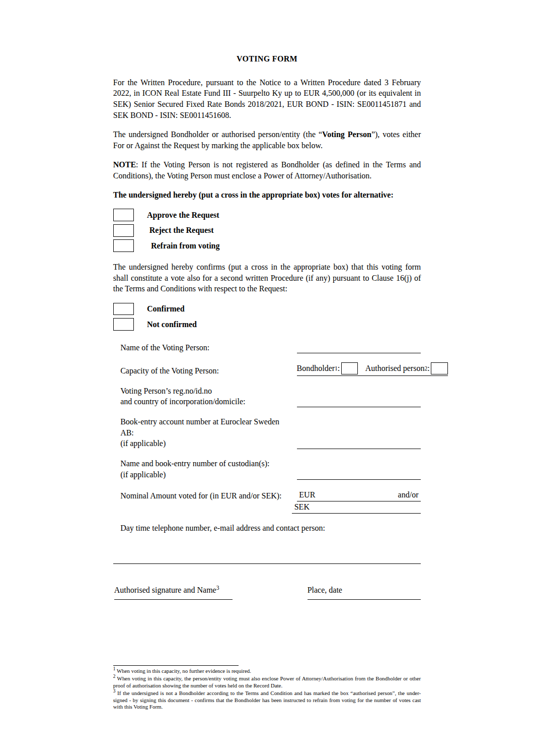VOTING FORM
For the Written Procedure, pursuant to the Notice to a Written Procedure dated 3 February 2022, in ICON Real Estate Fund III - Suurpelto Ky up to EUR 4,500,000 (or its equivalent in SEK) Senior Secured Fixed Rate Bonds 2018/2021, EUR BOND - ISIN: SE0011451871 and SEK BOND - ISIN: SE0011451608.
The undersigned Bondholder or authorised person/entity (the “Voting Person”), votes either For or Against the Request by marking the applicable box below.
NOTE: If the Voting Person is not registered as Bondholder (as defined in the Terms and Conditions), the Voting Person must enclose a Power of Attorney/Authorisation.
The undersigned hereby (put a cross in the appropriate box) votes for alternative:
Approve the Request
Reject the Request
Refrain from voting
The undersigned hereby confirms (put a cross in the appropriate box) that this voting form shall constitute a vote also for a second written Procedure (if any) pursuant to Clause 16(j) of the Terms and Conditions with respect to the Request:
Confirmed
Not confirmed
Name of the Voting Person:
Capacity of the Voting Person:
Bondholder1: Authorised person2:
Voting Person’s reg.no/id.noand country of incorporation/domicile:
Book-entry account number at Euroclear Sweden AB:(if applicable)
Name and book-entry number of custodian(s):(if applicable)
Nominal Amount voted for (in EUR and/or SEK):
EUR and/or
SEK
Day time telephone number, e-mail address and contact person:
Authorised signature and Name3
Place, date
1 When voting in this capacity, no further evidence is required.
2 When voting in this capacity, the person/entity voting must also enclose Power of Attorney/Authorisation from the Bondholder or other proof of authorisation showing the number of votes held on the Record Date.
3 If the undersigned is not a Bondholder according to the Terms and Condition and has marked the box “authorised person”, the under-signed - by signing this document - confirms that the Bondholder has been instructed to refrain from voting for the number of votes cast with this Voting Form.